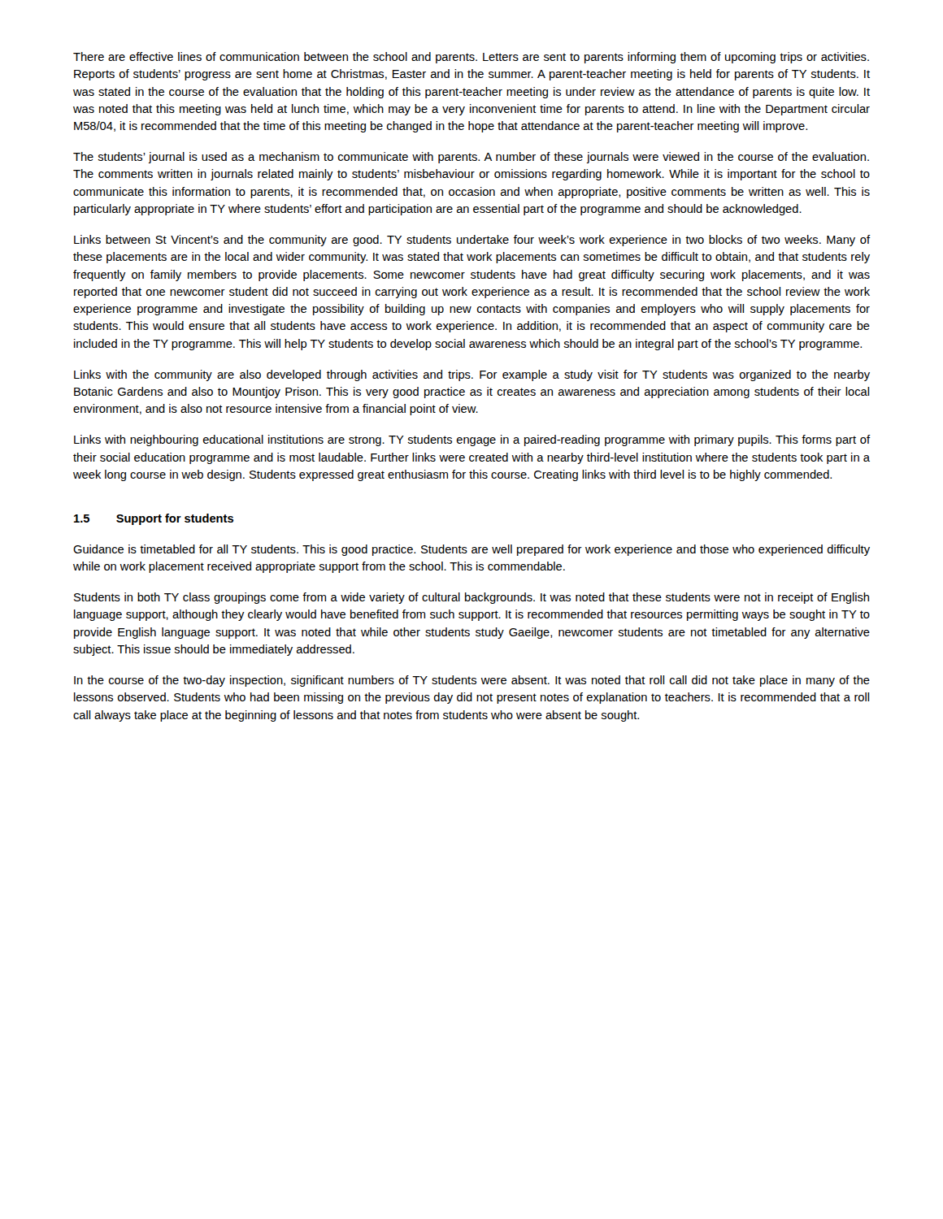There are effective lines of communication between the school and parents. Letters are sent to parents informing them of upcoming trips or activities. Reports of students’ progress are sent home at Christmas, Easter and in the summer. A parent-teacher meeting is held for parents of TY students. It was stated in the course of the evaluation that the holding of this parent-teacher meeting is under review as the attendance of parents is quite low. It was noted that this meeting was held at lunch time, which may be a very inconvenient time for parents to attend. In line with the Department circular M58/04, it is recommended that the time of this meeting be changed in the hope that attendance at the parent-teacher meeting will improve.
The students’ journal is used as a mechanism to communicate with parents. A number of these journals were viewed in the course of the evaluation. The comments written in journals related mainly to students’ misbehaviour or omissions regarding homework. While it is important for the school to communicate this information to parents, it is recommended that, on occasion and when appropriate, positive comments be written as well. This is particularly appropriate in TY where students’ effort and participation are an essential part of the programme and should be acknowledged.
Links between St Vincent’s and the community are good. TY students undertake four week’s work experience in two blocks of two weeks. Many of these placements are in the local and wider community. It was stated that work placements can sometimes be difficult to obtain, and that students rely frequently on family members to provide placements. Some newcomer students have had great difficulty securing work placements, and it was reported that one newcomer student did not succeed in carrying out work experience as a result. It is recommended that the school review the work experience programme and investigate the possibility of building up new contacts with companies and employers who will supply placements for students. This would ensure that all students have access to work experience. In addition, it is recommended that an aspect of community care be included in the TY programme. This will help TY students to develop social awareness which should be an integral part of the school’s TY programme.
Links with the community are also developed through activities and trips. For example a study visit for TY students was organized to the nearby Botanic Gardens and also to Mountjoy Prison. This is very good practice as it creates an awareness and appreciation among students of their local environment, and is also not resource intensive from a financial point of view.
Links with neighbouring educational institutions are strong. TY students engage in a paired-reading programme with primary pupils. This forms part of their social education programme and is most laudable. Further links were created with a nearby third-level institution where the students took part in a week long course in web design. Students expressed great enthusiasm for this course. Creating links with third level is to be highly commended.
1.5 Support for students
Guidance is timetabled for all TY students. This is good practice. Students are well prepared for work experience and those who experienced difficulty while on work placement received appropriate support from the school. This is commendable.
Students in both TY class groupings come from a wide variety of cultural backgrounds. It was noted that these students were not in receipt of English language support, although they clearly would have benefited from such support. It is recommended that resources permitting ways be sought in TY to provide English language support. It was noted that while other students study Gaeilge, newcomer students are not timetabled for any alternative subject. This issue should be immediately addressed.
In the course of the two-day inspection, significant numbers of TY students were absent. It was noted that roll call did not take place in many of the lessons observed. Students who had been missing on the previous day did not present notes of explanation to teachers. It is recommended that a roll call always take place at the beginning of lessons and that notes from students who were absent be sought.